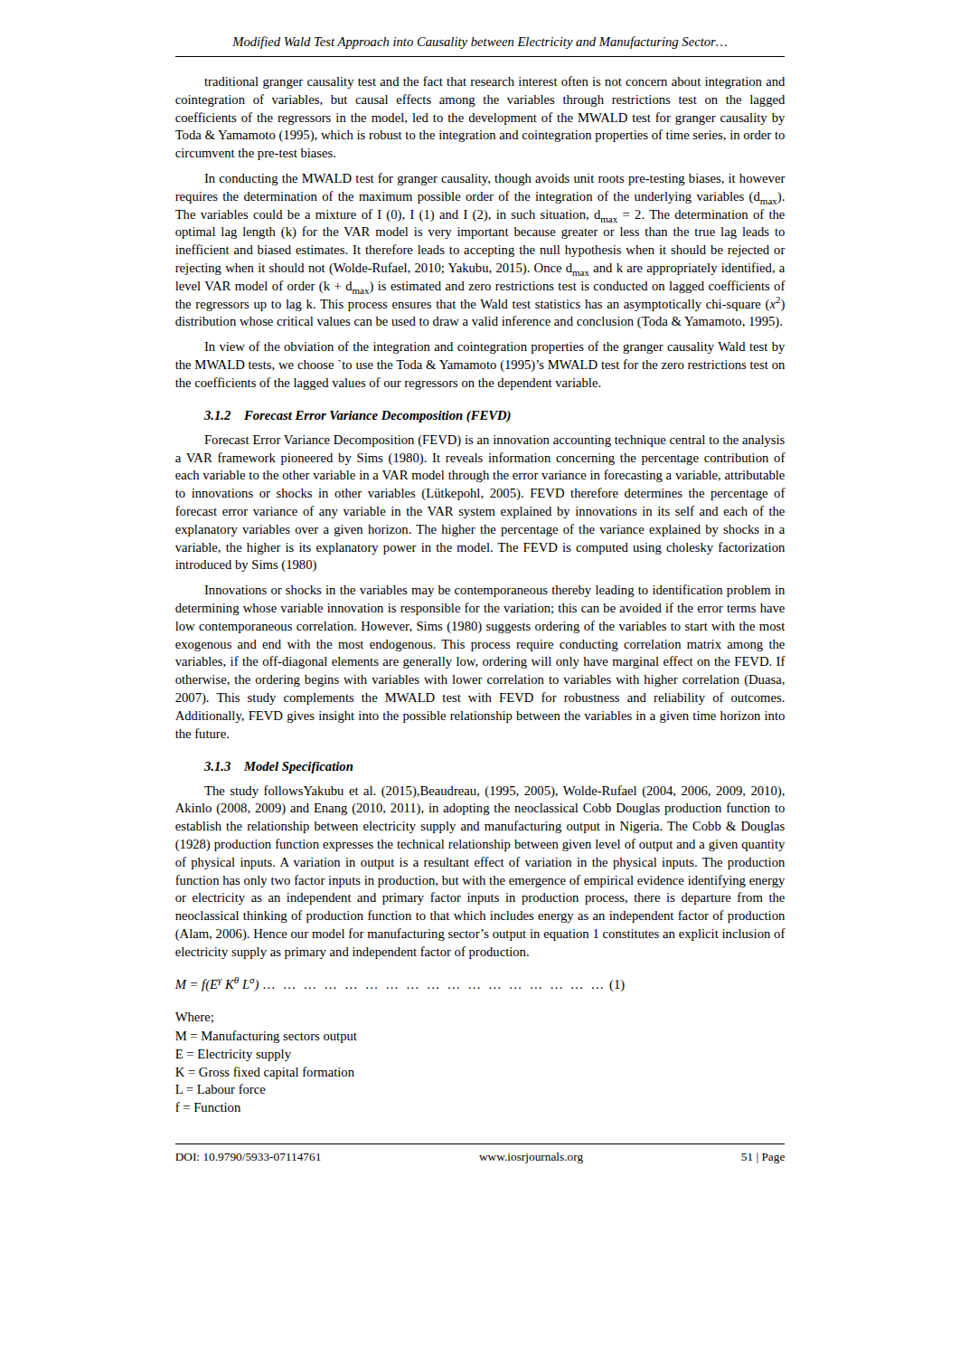Modified Wald Test Approach into Causality between Electricity and Manufacturing Sector…
traditional granger causality test and the fact that research interest often is not concern about integration and cointegration of variables, but causal effects among the variables through restrictions test on the lagged coefficients of the regressors in the model, led to the development of the MWALD test for granger causality by Toda & Yamamoto (1995), which is robust to the integration and cointegration properties of time series, in order to circumvent the pre-test biases.
In conducting the MWALD test for granger causality, though avoids unit roots pre-testing biases, it however requires the determination of the maximum possible order of the integration of the underlying variables (dmax). The variables could be a mixture of I (0), I (1) and I (2), in such situation, dmax = 2. The determination of the optimal lag length (k) for the VAR model is very important because greater or less than the true lag leads to inefficient and biased estimates. It therefore leads to accepting the null hypothesis when it should be rejected or rejecting when it should not (Wolde-Rufael, 2010; Yakubu, 2015). Once dmax and k are appropriately identified, a level VAR model of order (k + dmax) is estimated and zero restrictions test is conducted on lagged coefficients of the regressors up to lag k. This process ensures that the Wald test statistics has an asymptotically chi-square (x2) distribution whose critical values can be used to draw a valid inference and conclusion (Toda & Yamamoto, 1995).
In view of the obviation of the integration and cointegration properties of the granger causality Wald test by the MWALD tests, we choose `to use the Toda & Yamamoto (1995)’s MWALD test for the zero restrictions test on the coefficients of the lagged values of our regressors on the dependent variable.
3.1.2 Forecast Error Variance Decomposition (FEVD)
Forecast Error Variance Decomposition (FEVD) is an innovation accounting technique central to the analysis a VAR framework pioneered by Sims (1980). It reveals information concerning the percentage contribution of each variable to the other variable in a VAR model through the error variance in forecasting a variable, attributable to innovations or shocks in other variables (Lütkepohl, 2005). FEVD therefore determines the percentage of forecast error variance of any variable in the VAR system explained by innovations in its self and each of the explanatory variables over a given horizon. The higher the percentage of the variance explained by shocks in a variable, the higher is its explanatory power in the model. The FEVD is computed using cholesky factorization introduced by Sims (1980)
Innovations or shocks in the variables may be contemporaneous thereby leading to identification problem in determining whose variable innovation is responsible for the variation; this can be avoided if the error terms have low contemporaneous correlation. However, Sims (1980) suggests ordering of the variables to start with the most exogenous and end with the most endogenous. This process require conducting correlation matrix among the variables, if the off-diagonal elements are generally low, ordering will only have marginal effect on the FEVD. If otherwise, the ordering begins with variables with lower correlation to variables with higher correlation (Duasa, 2007). This study complements the MWALD test with FEVD for robustness and reliability of outcomes. Additionally, FEVD gives insight into the possible relationship between the variables in a given time horizon into the future.
3.1.3 Model Specification
The study followsYakubu et al. (2015),Beaudreau, (1995, 2005), Wolde-Rufael (2004, 2006, 2009, 2010), Akinlo (2008, 2009) and Enang (2010, 2011), in adopting the neoclassical Cobb Douglas production function to establish the relationship between electricity supply and manufacturing output in Nigeria. The Cobb & Douglas (1928) production function expresses the technical relationship between given level of output and a given quantity of physical inputs. A variation in output is a resultant effect of variation in the physical inputs. The production function has only two factor inputs in production, but with the emergence of empirical evidence identifying energy or electricity as an independent and primary factor inputs in production process, there is departure from the neoclassical thinking of production function to that which includes energy as an independent factor of production (Alam, 2006). Hence our model for manufacturing sector’s output in equation 1 constitutes an explicit inclusion of electricity supply as primary and independent factor of production.
M = f(Eγ Kθ Lσ) … … … … … … … … … … … … … … … … … (1)
Where;
M = Manufacturing sectors output
E = Electricity supply
K = Gross fixed capital formation
L = Labour force
f = Function
DOI: 10.9790/5933-07114761 www.iosrjournals.org 51 | Page